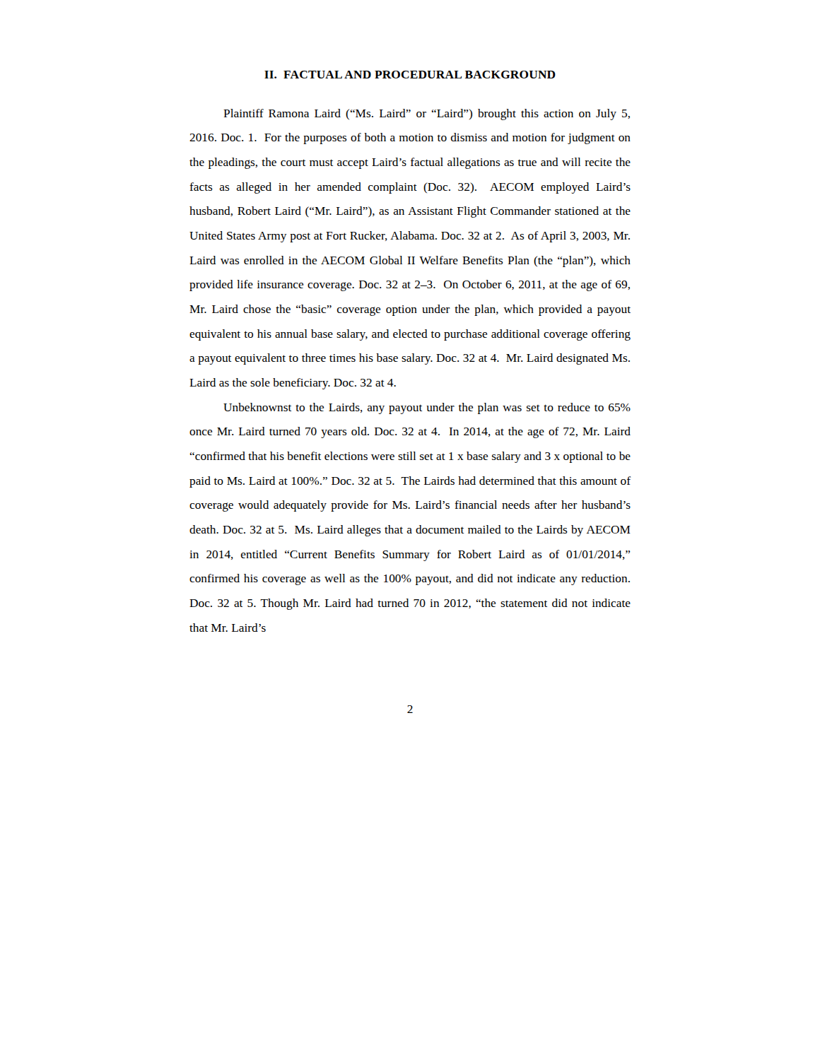II. FACTUAL AND PROCEDURAL BACKGROUND
Plaintiff Ramona Laird (“Ms. Laird” or “Laird”) brought this action on July 5, 2016. Doc. 1. For the purposes of both a motion to dismiss and motion for judgment on the pleadings, the court must accept Laird’s factual allegations as true and will recite the facts as alleged in her amended complaint (Doc. 32). AECOM employed Laird’s husband, Robert Laird (“Mr. Laird”), as an Assistant Flight Commander stationed at the United States Army post at Fort Rucker, Alabama. Doc. 32 at 2. As of April 3, 2003, Mr. Laird was enrolled in the AECOM Global II Welfare Benefits Plan (the “plan”), which provided life insurance coverage. Doc. 32 at 2–3. On October 6, 2011, at the age of 69, Mr. Laird chose the “basic” coverage option under the plan, which provided a payout equivalent to his annual base salary, and elected to purchase additional coverage offering a payout equivalent to three times his base salary. Doc. 32 at 4. Mr. Laird designated Ms. Laird as the sole beneficiary. Doc. 32 at 4.
Unbeknownst to the Lairds, any payout under the plan was set to reduce to 65% once Mr. Laird turned 70 years old. Doc. 32 at 4. In 2014, at the age of 72, Mr. Laird “confirmed that his benefit elections were still set at 1 x base salary and 3 x optional to be paid to Ms. Laird at 100%.” Doc. 32 at 5. The Lairds had determined that this amount of coverage would adequately provide for Ms. Laird’s financial needs after her husband’s death. Doc. 32 at 5. Ms. Laird alleges that a document mailed to the Lairds by AECOM in 2014, entitled “Current Benefits Summary for Robert Laird as of 01/01/2014,” confirmed his coverage as well as the 100% payout, and did not indicate any reduction. Doc. 32 at 5. Though Mr. Laird had turned 70 in 2012, “the statement did not indicate that Mr. Laird’s
2